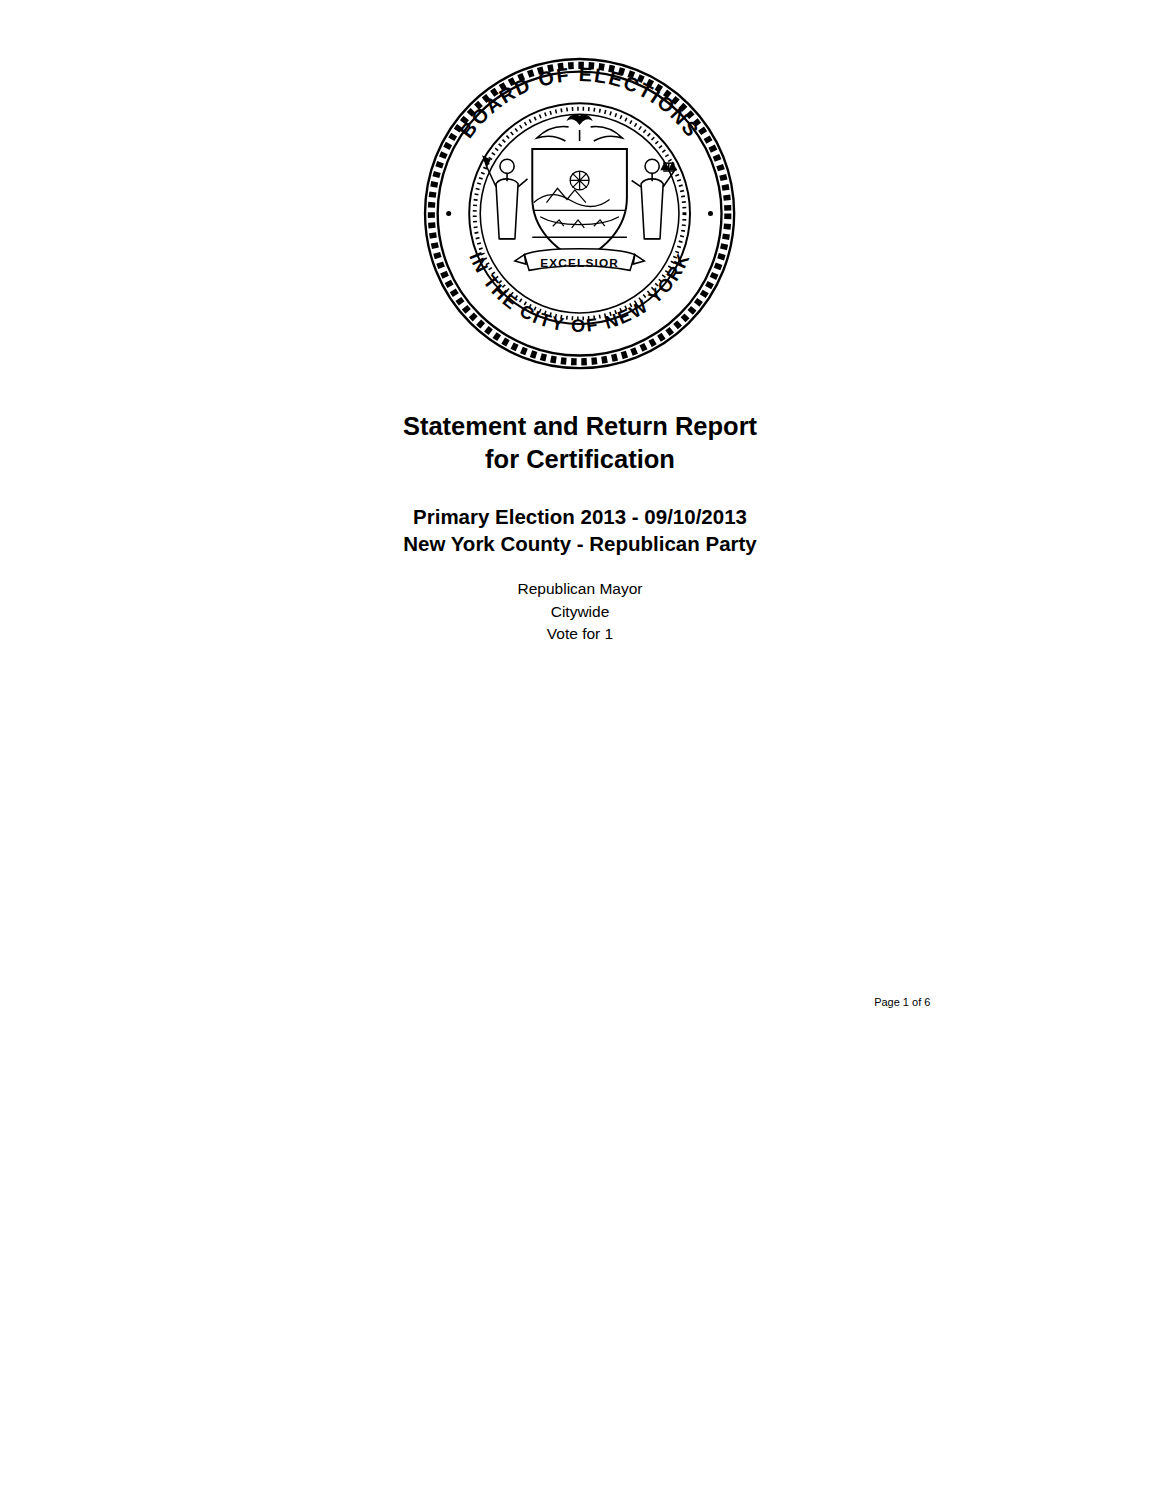BOARD OF ELECTIONS IN THE CITY OF NEW YORK EXCELSIOR
Statement and Return Report
for Certification
Primary Election 2013 - 09/10/2013
New York County - Republican Party
Republican Mayor
Citywide
Vote for 1
Page 1 of 6